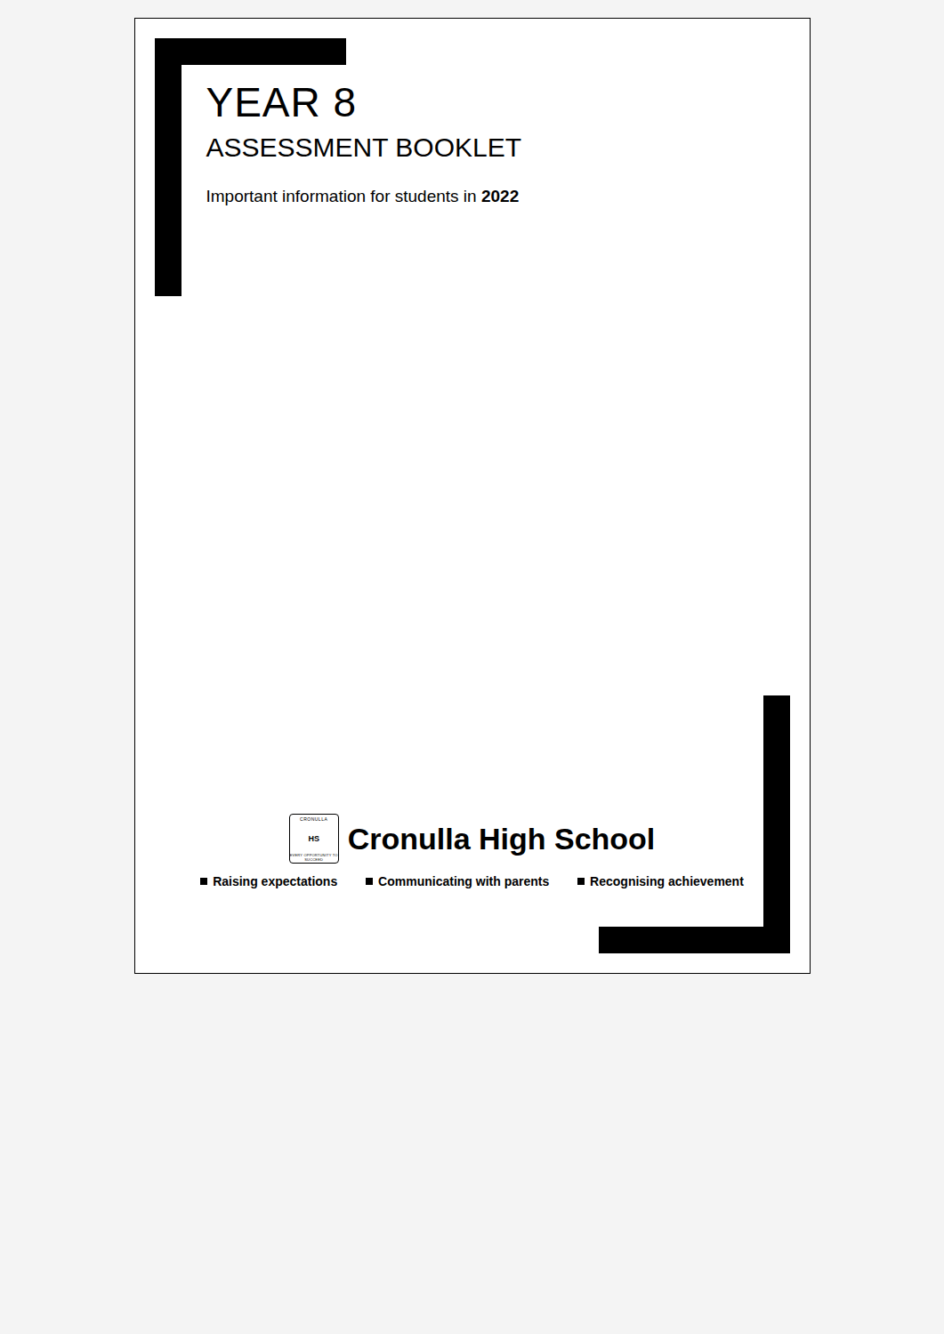YEAR 8
ASSESSMENT BOOKLET
Important information for students in 2022
CRONULLA HS EVERY OPPORTUNITY TO SUCCEED Cronulla High School
Raising expectations Communicating with parents Recognising achievement